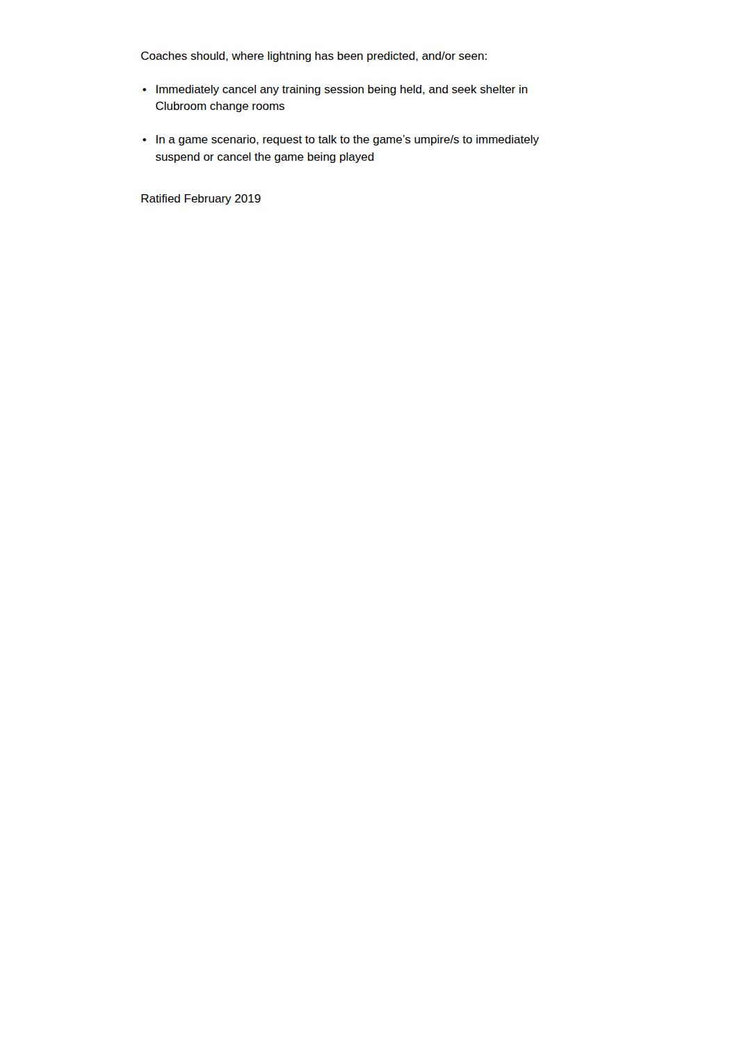Coaches should, where lightning has been predicted, and/or seen:
Immediately cancel any training session being held, and seek shelter in Clubroom change rooms
In a game scenario, request to talk to the game’s umpire/s to immediately suspend or cancel the game being played
Ratified February 2019